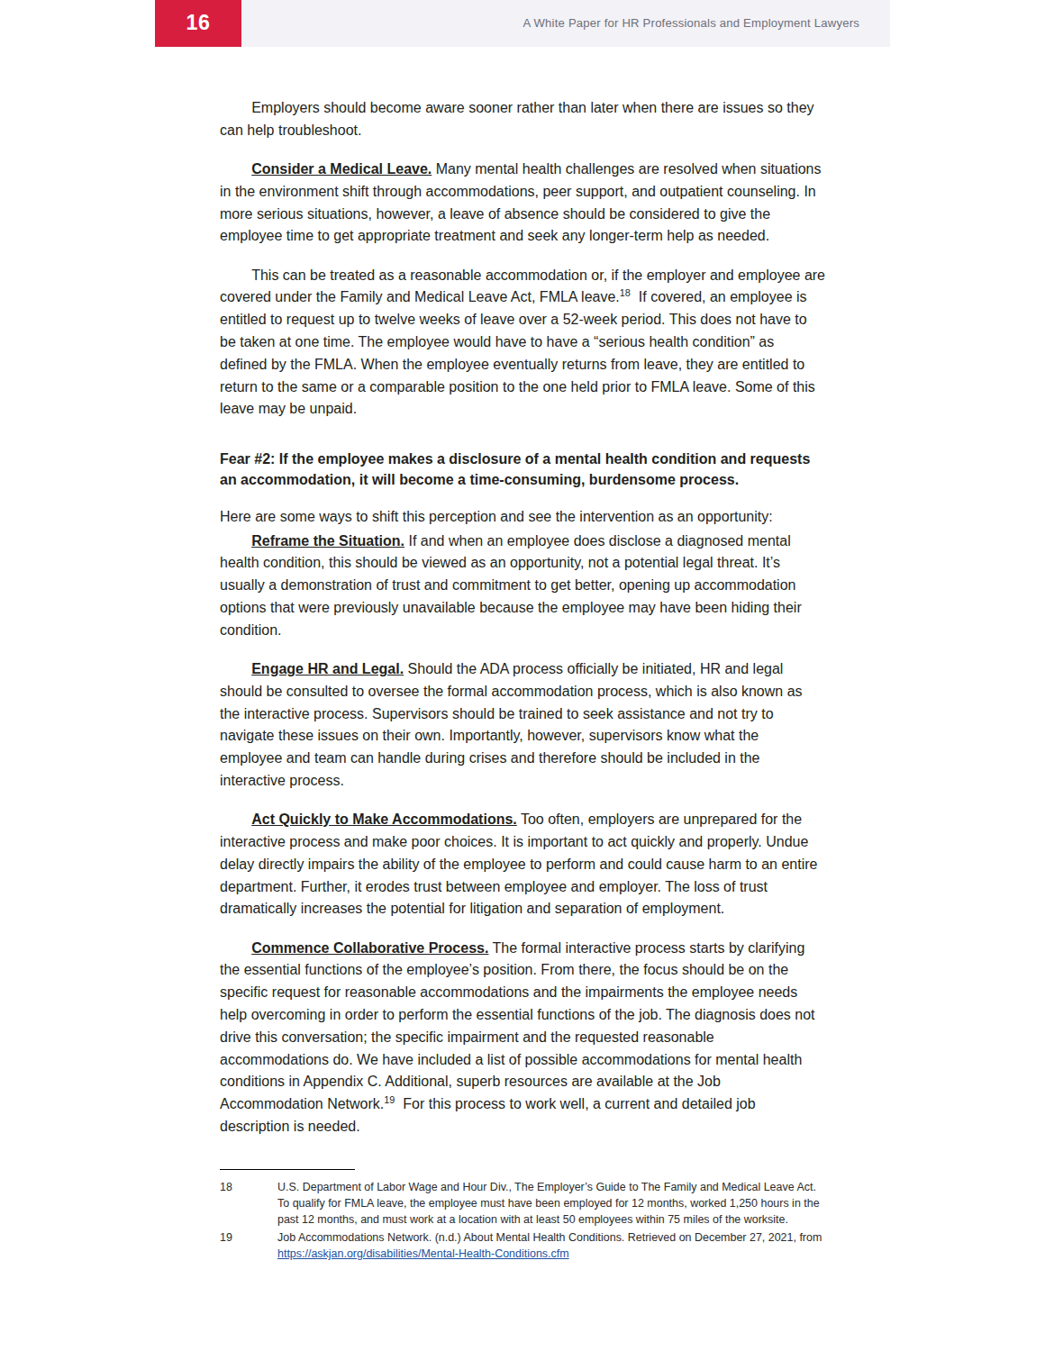16
A White Paper for HR Professionals and Employment Lawyers
Employers should become aware sooner rather than later when there are issues so they can help troubleshoot.
Consider a Medical Leave. Many mental health challenges are resolved when situations in the environment shift through accommodations, peer support, and outpatient counseling. In more serious situations, however, a leave of absence should be considered to give the employee time to get appropriate treatment and seek any longer-term help as needed.
This can be treated as a reasonable accommodation or, if the employer and employee are covered under the Family and Medical Leave Act, FMLA leave.18 If covered, an employee is entitled to request up to twelve weeks of leave over a 52-week period. This does not have to be taken at one time. The employee would have to have a “serious health condition” as defined by the FMLA. When the employee eventually returns from leave, they are entitled to return to the same or a comparable position to the one held prior to FMLA leave. Some of this leave may be unpaid.
Fear #2: If the employee makes a disclosure of a mental health condition and requests an accommodation, it will become a time-consuming, burdensome process.
Here are some ways to shift this perception and see the intervention as an opportunity:
Reframe the Situation. If and when an employee does disclose a diagnosed mental health condition, this should be viewed as an opportunity, not a potential legal threat. It’s usually a demonstration of trust and commitment to get better, opening up accommodation options that were previously unavailable because the employee may have been hiding their condition.
Engage HR and Legal. Should the ADA process officially be initiated, HR and legal should be consulted to oversee the formal accommodation process, which is also known as the interactive process. Supervisors should be trained to seek assistance and not try to navigate these issues on their own. Importantly, however, supervisors know what the employee and team can handle during crises and therefore should be included in the interactive process.
Act Quickly to Make Accommodations. Too often, employers are unprepared for the interactive process and make poor choices. It is important to act quickly and properly. Undue delay directly impairs the ability of the employee to perform and could cause harm to an entire department. Further, it erodes trust between employee and employer. The loss of trust dramatically increases the potential for litigation and separation of employment.
Commence Collaborative Process. The formal interactive process starts by clarifying the essential functions of the employee’s position. From there, the focus should be on the specific request for reasonable accommodations and the impairments the employee needs help overcoming in order to perform the essential functions of the job. The diagnosis does not drive this conversation; the specific impairment and the requested reasonable accommodations do. We have included a list of possible accommodations for mental health conditions in Appendix C. Additional, superb resources are available at the Job Accommodation Network.19 For this process to work well, a current and detailed job description is needed.
18
U.S. Department of Labor Wage and Hour Div., The Employer’s Guide to The Family and Medical Leave Act. To qualify for FMLA leave, the employee must have been employed for 12 months, worked 1,250 hours in the past 12 months, and must work at a location with at least 50 employees within 75 miles of the worksite.
19
Job Accommodations Network. (n.d.) About Mental Health Conditions. Retrieved on December 27, 2021, from https://askjan.org/disabilities/Mental-Health-Conditions.cfm